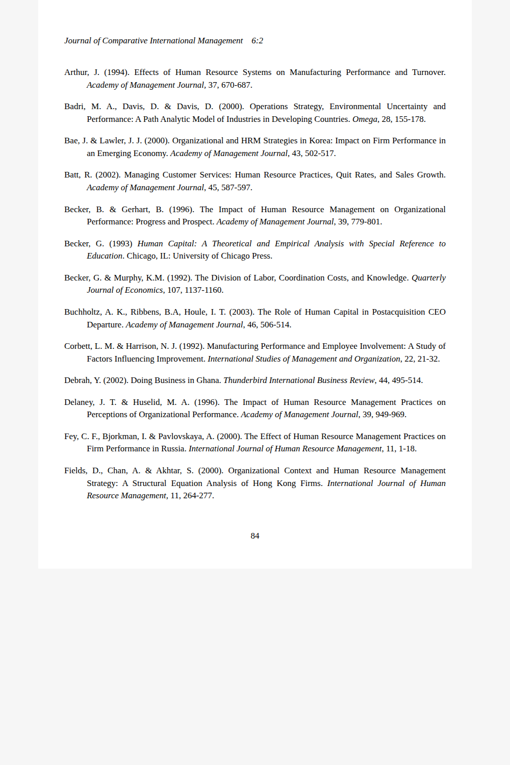Journal of Comparative International Management 6:2
Arthur, J. (1994). Effects of Human Resource Systems on Manufacturing Performance and Turnover. Academy of Management Journal, 37, 670-687.
Badri, M. A., Davis, D. & Davis, D. (2000). Operations Strategy, Environmental Uncertainty and Performance: A Path Analytic Model of Industries in Developing Countries. Omega, 28, 155-178.
Bae, J. & Lawler, J. J. (2000). Organizational and HRM Strategies in Korea: Impact on Firm Performance in an Emerging Economy. Academy of Management Journal, 43, 502-517.
Batt, R. (2002). Managing Customer Services: Human Resource Practices, Quit Rates, and Sales Growth. Academy of Management Journal, 45, 587-597.
Becker, B. & Gerhart, B. (1996). The Impact of Human Resource Management on Organizational Performance: Progress and Prospect. Academy of Management Journal, 39, 779-801.
Becker, G. (1993) Human Capital: A Theoretical and Empirical Analysis with Special Reference to Education. Chicago, IL: University of Chicago Press.
Becker, G. & Murphy, K.M. (1992). The Division of Labor, Coordination Costs, and Knowledge. Quarterly Journal of Economics, 107, 1137-1160.
Buchholtz, A. K., Ribbens, B.A, Houle, I. T. (2003). The Role of Human Capital in Postacquisition CEO Departure. Academy of Management Journal, 46, 506-514.
Corbett, L. M. & Harrison, N. J. (1992). Manufacturing Performance and Employee Involvement: A Study of Factors Influencing Improvement. International Studies of Management and Organization, 22, 21-32.
Debrah, Y. (2002). Doing Business in Ghana. Thunderbird International Business Review, 44, 495-514.
Delaney, J. T. & Huselid, M. A. (1996). The Impact of Human Resource Management Practices on Perceptions of Organizational Performance. Academy of Management Journal, 39, 949-969.
Fey, C. F., Bjorkman, I. & Pavlovskaya, A. (2000). The Effect of Human Resource Management Practices on Firm Performance in Russia. International Journal of Human Resource Management, 11, 1-18.
Fields, D., Chan, A. & Akhtar, S. (2000). Organizational Context and Human Resource Management Strategy: A Structural Equation Analysis of Hong Kong Firms. International Journal of Human Resource Management, 11, 264-277.
84